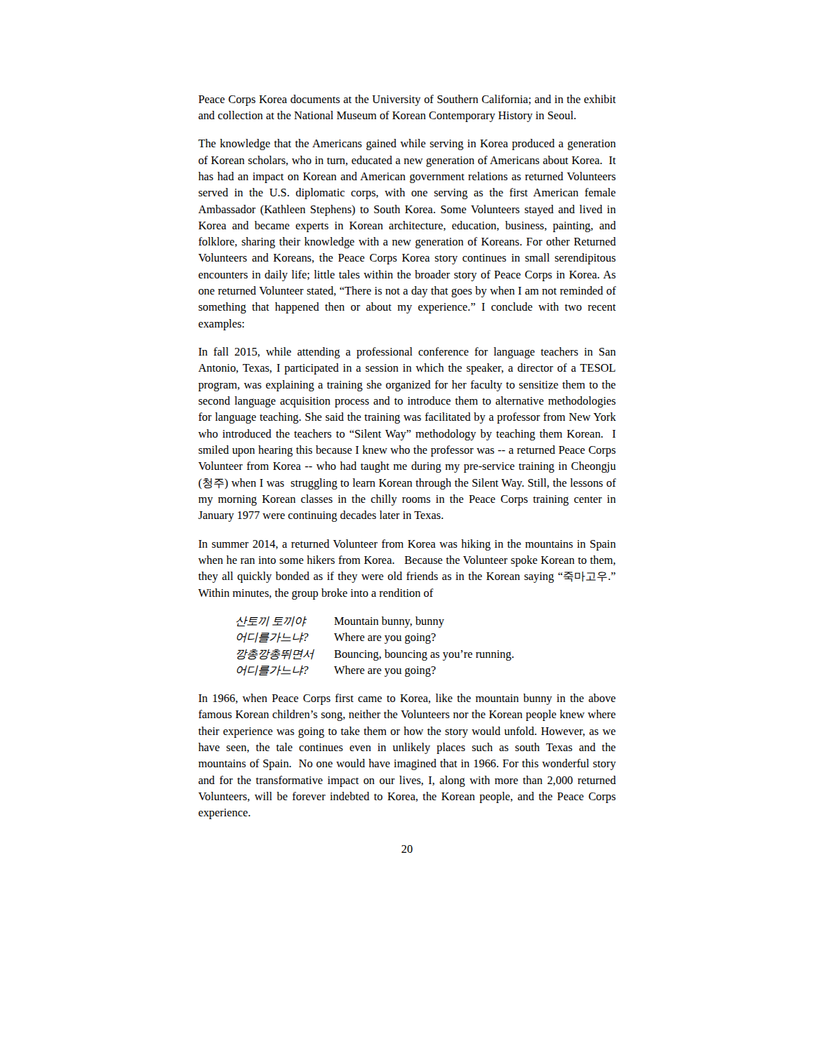Peace Corps Korea documents at the University of Southern California; and in the exhibit and collection at the National Museum of Korean Contemporary History in Seoul.
The knowledge that the Americans gained while serving in Korea produced a generation of Korean scholars, who in turn, educated a new generation of Americans about Korea. It has had an impact on Korean and American government relations as returned Volunteers served in the U.S. diplomatic corps, with one serving as the first American female Ambassador (Kathleen Stephens) to South Korea. Some Volunteers stayed and lived in Korea and became experts in Korean architecture, education, business, painting, and folklore, sharing their knowledge with a new generation of Koreans. For other Returned Volunteers and Koreans, the Peace Corps Korea story continues in small serendipitous encounters in daily life; little tales within the broader story of Peace Corps in Korea. As one returned Volunteer stated, “There is not a day that goes by when I am not reminded of something that happened then or about my experience.” I conclude with two recent examples:
In fall 2015, while attending a professional conference for language teachers in San Antonio, Texas, I participated in a session in which the speaker, a director of a TESOL program, was explaining a training she organized for her faculty to sensitize them to the second language acquisition process and to introduce them to alternative methodologies for language teaching. She said the training was facilitated by a professor from New York who introduced the teachers to “Silent Way” methodology by teaching them Korean. I smiled upon hearing this because I knew who the professor was -- a returned Peace Corps Volunteer from Korea -- who had taught me during my pre-service training in Cheongju (청주) when I was struggling to learn Korean through the Silent Way. Still, the lessons of my morning Korean classes in the chilly rooms in the Peace Corps training center in January 1977 were continuing decades later in Texas.
In summer 2014, a returned Volunteer from Korea was hiking in the mountains in Spain when he ran into some hikers from Korea. Because the Volunteer spoke Korean to them, they all quickly bonded as if they were old friends as in the Korean saying “죽마고우.” Within minutes, the group broke into a rendition of
| 산토끼 토끼야 | Mountain bunny, bunny |
| 어디를가느냐? | Where are you going? |
| 깡총깡총뛰면서 | Bouncing, bouncing as you’re running. |
| 어디를가느냐? | Where are you going? |
In 1966, when Peace Corps first came to Korea, like the mountain bunny in the above famous Korean children’s song, neither the Volunteers nor the Korean people knew where their experience was going to take them or how the story would unfold. However, as we have seen, the tale continues even in unlikely places such as south Texas and the mountains of Spain. No one would have imagined that in 1966. For this wonderful story and for the transformative impact on our lives, I, along with more than 2,000 returned Volunteers, will be forever indebted to Korea, the Korean people, and the Peace Corps experience.
20